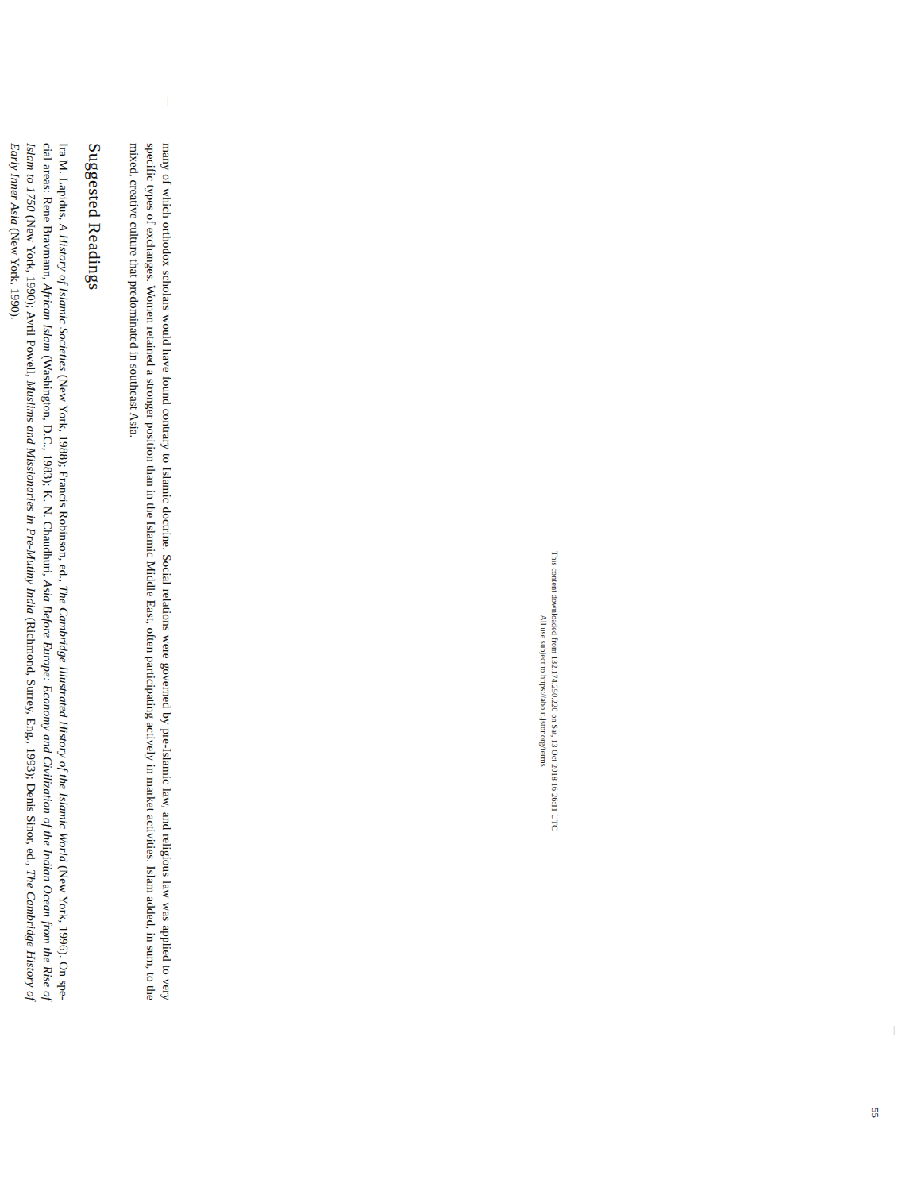many of which orthodox scholars would have found contrary to Islamic doctrine. Social relations were governed by pre-Islamic law, and religious law was applied to very specific types of exchanges. Women retained a stronger position than in the Islamic Middle East, often participating actively in market activities. Islam added, in sum, to the mixed, creative culture that predominated in southeast Asia.
Suggested Readings
Ira M. Lapidus, A History of Islamic Societies (New York, 1988); Francis Robinson, ed., The Cambridge Illustrated History of the Islamic World (New York, 1996). On special areas: Rene Bravmann, African Islam (Washington, D.C., 1983); K. N. Chaudhuri, Asia Before Europe: Economy and Civilization of the Indian Ocean from the Rise of Islam to 1750 (New York, 1990); Avril Powell, Muslims and Missionaries in Pre-Mutiny India (Richmond, Surrey, Eng., 1993); Denis Sinor, ed., The Cambridge History of Early Inner Asia (New York, 1990).
This content downloaded from 132.174.250.220 on Sat, 13 Oct 2018 16:26:11 UTC
All use subject to https://about.jstor.org/terms
55
| |